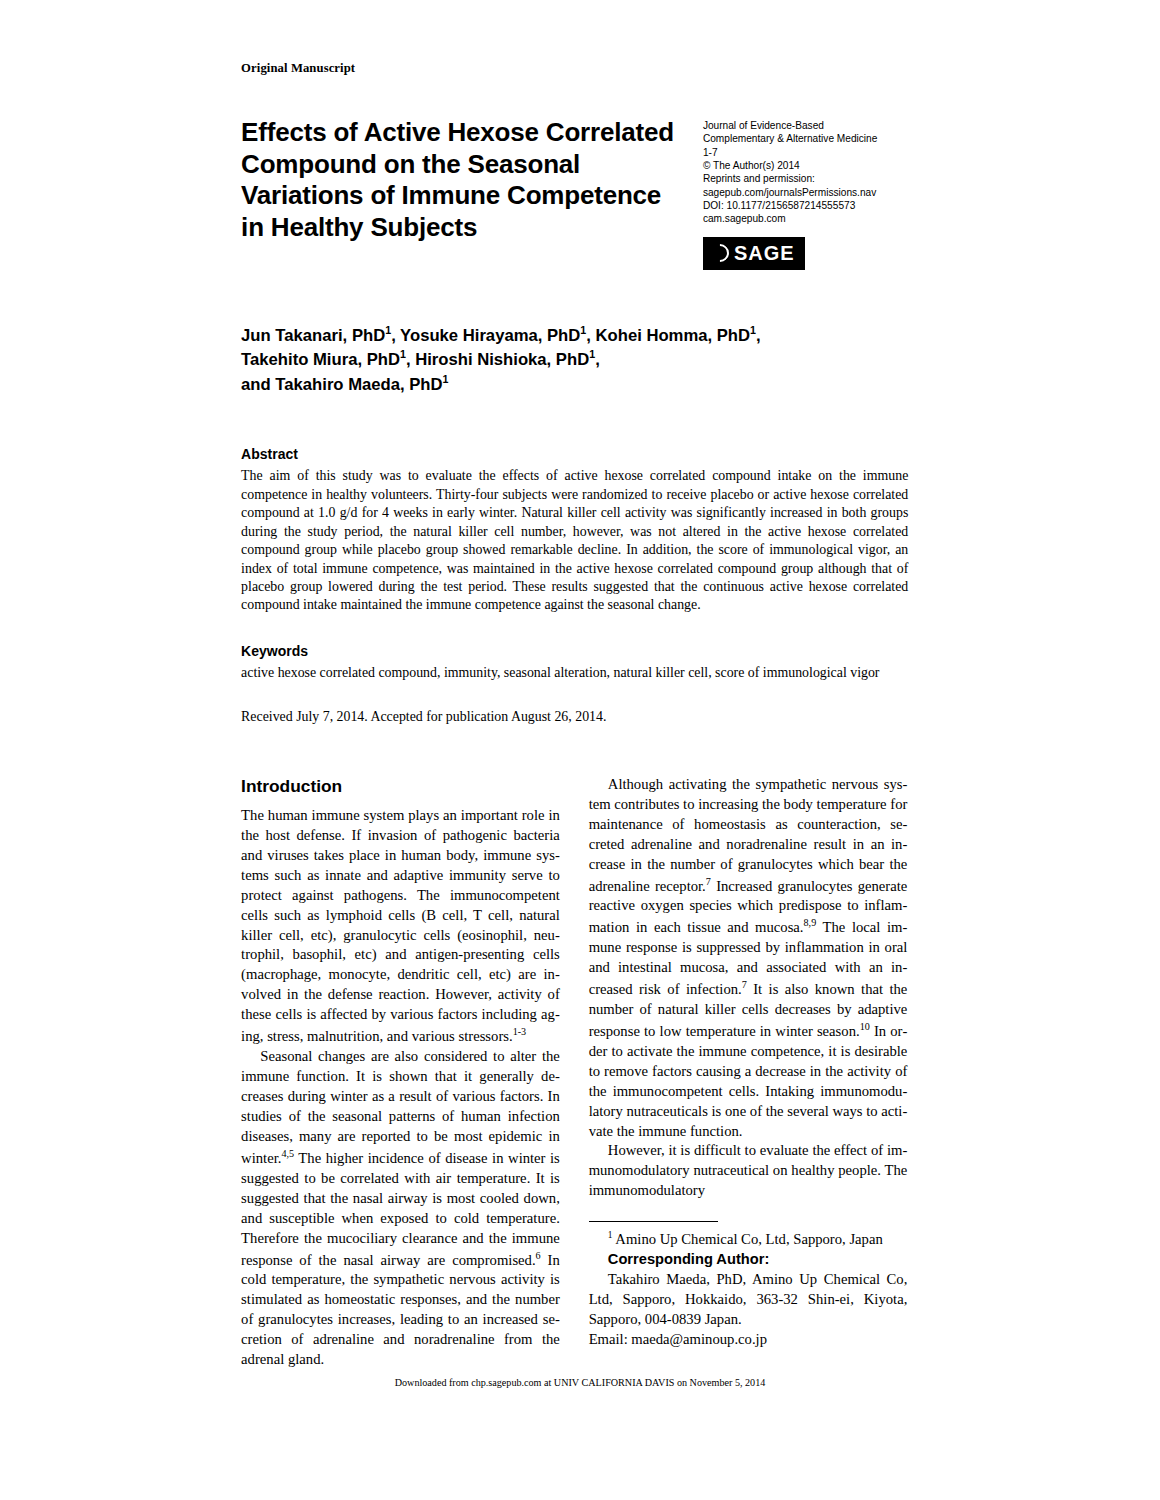Original Manuscript
Effects of Active Hexose Correlated Compound on the Seasonal Variations of Immune Competence in Healthy Subjects
Journal of Evidence-Based
Complementary & Alternative Medicine
1-7
© The Author(s) 2014
Reprints and permission:
sagepub.com/journalsPermissions.nav
DOI: 10.1177/2156587214555573
cam.sagepub.com
SAGE
Jun Takanari, PhD1, Yosuke Hirayama, PhD1, Kohei Homma, PhD1,
Takehito Miura, PhD1, Hiroshi Nishioka, PhD1,
and Takahiro Maeda, PhD1
Abstract
The aim of this study was to evaluate the effects of active hexose correlated compound intake on the immune competence in healthy volunteers. Thirty-four subjects were randomized to receive placebo or active hexose correlated compound at 1.0 g/d for 4 weeks in early winter. Natural killer cell activity was significantly increased in both groups during the study period, the natural killer cell number, however, was not altered in the active hexose correlated compound group while placebo group showed remarkable decline. In addition, the score of immunological vigor, an index of total immune competence, was maintained in the active hexose correlated compound group although that of placebo group lowered during the test period. These results suggested that the continuous active hexose correlated compound intake maintained the immune competence against the seasonal change.
Keywords
active hexose correlated compound, immunity, seasonal alteration, natural killer cell, score of immunological vigor
Received July 7, 2014. Accepted for publication August 26, 2014.
Introduction
The human immune system plays an important role in the host defense. If invasion of pathogenic bacteria and viruses takes place in human body, immune systems such as innate and adaptive immunity serve to protect against pathogens. The immunocompetent cells such as lymphoid cells (B cell, T cell, natural killer cell, etc), granulocytic cells (eosinophil, neutrophil, basophil, etc) and antigen-presenting cells (macrophage, monocyte, dendritic cell, etc) are involved in the defense reaction. However, activity of these cells is affected by various factors including aging, stress, malnutrition, and various stressors.1-3
Seasonal changes are also considered to alter the immune function. It is shown that it generally decreases during winter as a result of various factors. In studies of the seasonal patterns of human infection diseases, many are reported to be most epidemic in winter.4,5 The higher incidence of disease in winter is suggested to be correlated with air temperature. It is suggested that the nasal airway is most cooled down, and susceptible when exposed to cold temperature. Therefore the mucociliary clearance and the immune response of the nasal airway are compromised.6 In cold temperature, the sympathetic nervous activity is stimulated as homeostatic responses, and the number of granulocytes increases, leading to an increased secretion of adrenaline and noradrenaline from the adrenal gland.
Although activating the sympathetic nervous system contributes to increasing the body temperature for maintenance of homeostasis as counteraction, secreted adrenaline and noradrenaline result in an increase in the number of granulocytes which bear the adrenaline receptor.7 Increased granulocytes generate reactive oxygen species which predispose to inflammation in each tissue and mucosa.8,9 The local immune response is suppressed by inflammation in oral and intestinal mucosa, and associated with an increased risk of infection.7 It is also known that the number of natural killer cells decreases by adaptive response to low temperature in winter season.10 In order to activate the immune competence, it is desirable to remove factors causing a decrease in the activity of the immunocompetent cells. Intaking immunomodulatory nutraceuticals is one of the several ways to activate the immune function.
However, it is difficult to evaluate the effect of immunomodulatory nutraceutical on healthy people. The immunomodulatory
1 Amino Up Chemical Co, Ltd, Sapporo, Japan
Corresponding Author:
Takahiro Maeda, PhD, Amino Up Chemical Co, Ltd, Sapporo, Hokkaido, 363-32 Shin-ei, Kiyota, Sapporo, 004-0839 Japan.
Email: maeda@aminoup.co.jp
Downloaded from chp.sagepub.com at UNIV CALIFORNIA DAVIS on November 5, 2014